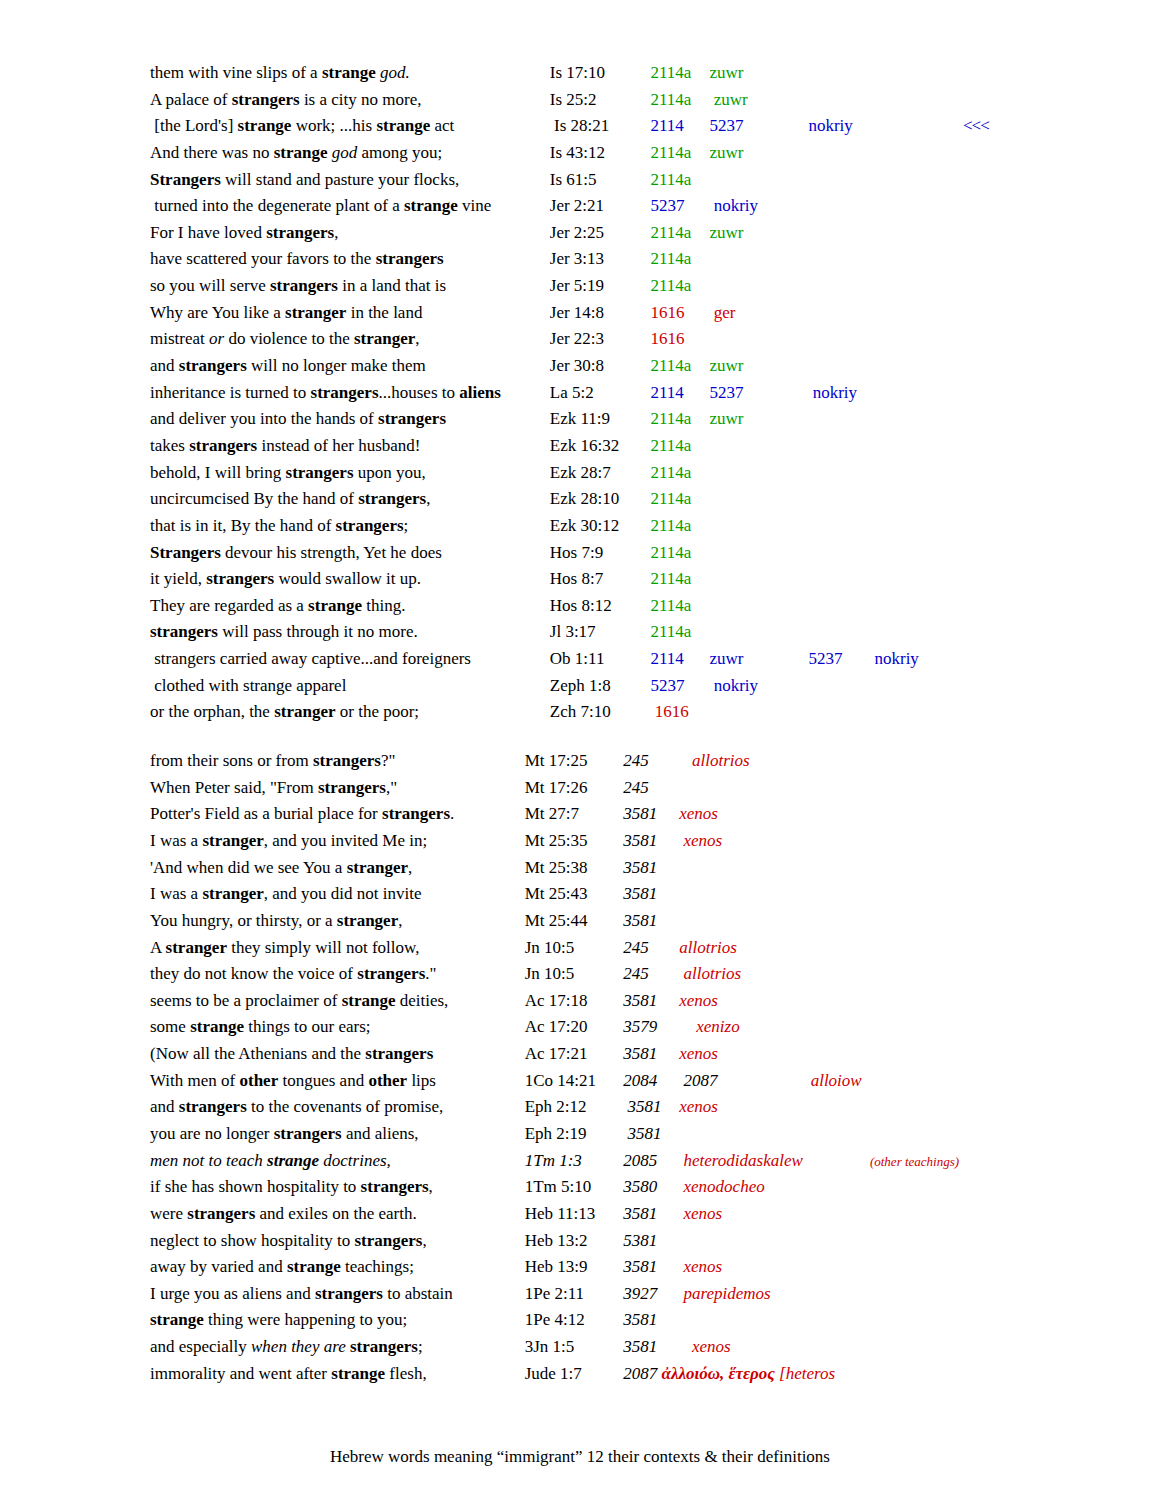| them with vine slips of a strange god. | Is 17:10 | 2114a | zuwr | | | |
| A palace of strangers is a city no more, | Is 25:2 | 2114a | zuwr | | | |
| [the Lord's] strange work; ...his strange act | Is 28:21 | 2114 | 5237 | nokriy | | <<< |
| And there was no strange god among you; | Is 43:12 | 2114a | zuwr | | | |
| Strangers will stand and pasture your flocks, | Is 61:5 | 2114a | | | | |
| turned into the degenerate plant of a strange vine | Jer 2:21 | 5237 | nokriy | | | |
| For I have loved strangers , | Jer 2:25 | 2114a | zuwr | | | |
| have scattered your favors to the strangers | Jer 3:13 | 2114a | | | | |
| so you will serve strangers in a land that is | Jer 5:19 | 2114a | | | | |
| Why are You like a stranger in the land | Jer 14:8 | 1616 | ger | | | |
| mistreat or do violence to the stranger , | Jer 22:3 | 1616 | | | | |
| and strangers will no longer make them | Jer 30:8 | 2114a | zuwr | | | |
| inheritance is turned to strangers ...houses to aliens | La 5:2 | 2114 | 5237 | nokriy | | |
| and deliver you into the hands of strangers | Ezk 11:9 | 2114a | zuwr | | | |
| takes strangers instead of her husband! | Ezk 16:32 | 2114a | | | | |
| behold, I will bring strangers upon you, | Ezk 28:7 | 2114a | | | | |
| uncircumcised By the hand of strangers , | Ezk 28:10 | 2114a | | | | |
| that is in it, By the hand of strangers ; | Ezk 30:12 | 2114a | | | | |
| Strangers devour his strength, Yet he does | Hos 7:9 | 2114a | | | | |
| it yield, strangers would swallow it up. | Hos 8:7 | 2114a | | | | |
| They are regarded as a strange thing. | Hos 8:12 | 2114a | | | | |
| strangers will pass through it no more. | Jl 3:17 | 2114a | | | | |
| strangers carried away captive...and foreigners | Ob 1:11 | 2114 | zuwr | 5237 | nokriy | |
| clothed with strange apparel | Zeph 1:8 | 5237 | nokriy | | | |
| or the orphan, the stranger or the poor; | Zch 7:10 | 1616 | | | | |
| from their sons or from strangers ?" | Mt 17:25 | 245 | allotrios | | | |
| When Peter said, "From strangers ," | Mt 17:26 | 245 | | | | |
| Potter's Field as a burial place for strangers . | Mt 27:7 | 3581 | xenos | | | |
| I was a stranger , and you invited Me in; | Mt 25:35 | 3581 | xenos | | | |
| 'And when did we see You a stranger , | Mt 25:38 | 3581 | | | | |
| I was a stranger , and you did not invite | Mt 25:43 | 3581 | | | | |
| You hungry, or thirsty, or a stranger , | Mt 25:44 | 3581 | | | | |
| A stranger they simply will not follow, | Jn 10:5 | 245 | allotrios | | | |
| they do not know the voice of strangers ." | Jn 10:5 | 245 | allotrios | | | |
| seems to be a proclaimer of strange deities, | Ac 17:18 | 3581 | xenos | | | |
| some strange things to our ears; | Ac 17:20 | 3579 | xenizo | | | |
| (Now all the Athenians and the strangers | Ac 17:21 | 3581 | xenos | | | |
| With men of other tongues and other lips | 1Co 14:21 | 2084 | 2087 | alloiow | | |
| and strangers to the covenants of promise, | Eph 2:12 | 3581 | xenos | | | |
| you are no longer strangers and aliens, | Eph 2:19 | 3581 | | | | |
| men not to teach strange doctrines, | 1Tm 1:3 | 2085 | heterodidaskalew | | (other teachings) | |
| if she has shown hospitality to strangers , | 1Tm 5:10 | 3580 | xenodocheo | | | |
| were strangers and exiles on the earth. | Heb 11:13 | 3581 | xenos | | | |
| neglect to show hospitality to strangers , | Heb 13:2 | 5381 | | | | |
| away by varied and strange teachings; | Heb 13:9 | 3581 | xenos | | | |
| I urge you as aliens and strangers to abstain | 1Pe 2:11 | 3927 | parepidemos | | | |
| strange thing were happening to you; | 1Pe 4:12 | 3581 | | | | |
| and especially when they are strangers ; | 3Jn 1:5 | 3581 | xenos | | | |
| immorality and went after strange flesh, | Jude 1:7 | 2087 ἀλλοιόω, ἕτερος [heteros | | |
Hebrew words meaning “immigrant” 12 their contexts & their definitions